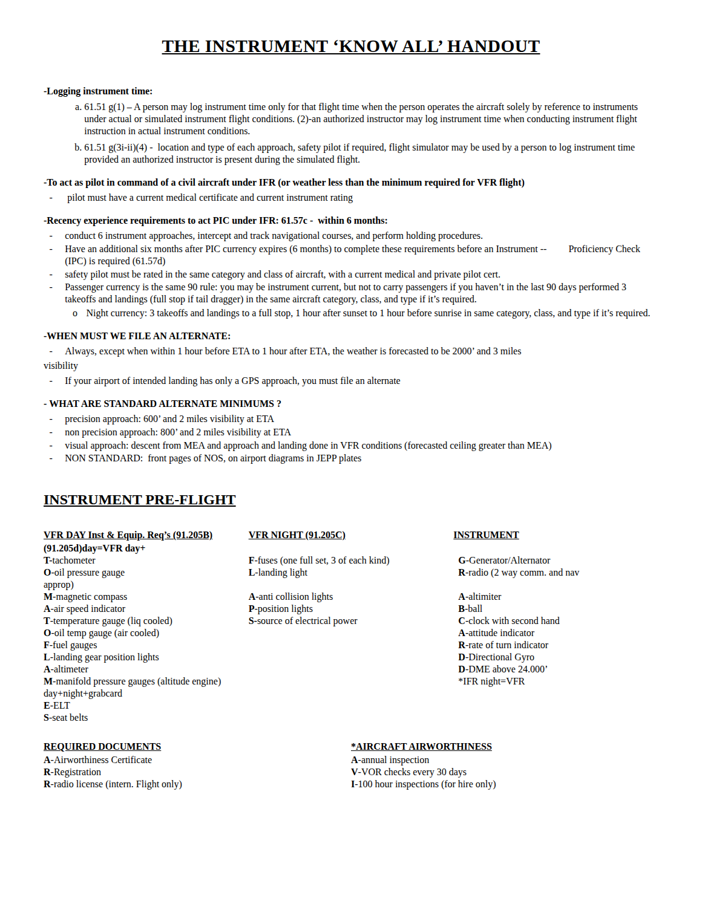THE INSTRUMENT ‘KNOW ALL’ HANDOUT
-Logging instrument time:
61.51 g(1) – A person may log instrument time only for that flight time when the person operates the aircraft solely by reference to instruments under actual or simulated instrument flight conditions. (2)-an authorized instructor may log instrument time when conducting instrument flight instruction in actual instrument conditions.
61.51 g(3i-ii)(4) - location and type of each approach, safety pilot if required, flight simulator may be used by a person to log instrument time provided an authorized instructor is present during the simulated flight.
-To act as pilot in command of a civil aircraft under IFR (or weather less than the minimum required for VFR flight)
pilot must have a current medical certificate and current instrument rating
-Recency experience requirements to act PIC under IFR: 61.57c - within 6 months:
conduct 6 instrument approaches, intercept and track navigational courses, and perform holding procedures.
Have an additional six months after PIC currency expires (6 months) to complete these requirements before an Instrument -- Proficiency Check (IPC) is required (61.57d)
safety pilot must be rated in the same category and class of aircraft, with a current medical and private pilot cert.
Passenger currency is the same 90 rule: you may be instrument current, but not to carry passengers if you haven’t in the last 90 days performed 3 takeoffs and landings (full stop if tail dragger) in the same aircraft category, class, and type if it’s required.
Night currency: 3 takeoffs and landings to a full stop, 1 hour after sunset to 1 hour before sunrise in same category, class, and type if it’s required.
-WHEN MUST WE FILE AN ALTERNATE:
Always, except when within 1 hour before ETA to 1 hour after ETA, the weather is forecasted to be 2000’ and 3 miles
visibility
If your airport of intended landing has only a GPS approach, you must file an alternate
- WHAT ARE STANDARD ALTERNATE MINIMUMS ?
precision approach: 600’ and 2 miles visibility at ETA
non precision approach: 800’ and 2 miles visibility at ETA
visual approach: descent from MEA and approach and landing done in VFR conditions (forecasted ceiling greater than MEA)
NON STANDARD: front pages of NOS, on airport diagrams in JEPP plates
INSTRUMENT PRE-FLIGHT
| VFR DAY Inst & Equip. Req’s (91.205B) (91.205d)day=VFR day+ T- tachometer O -oil pressure gauge approp) M -magnetic compass A -air speed indicator T -temperature gauge (liq cooled) O -oil temp gauge (air cooled) F -fuel gauges L -landing gear position lights A -altimeter M -manifold pressure gauges (altitude engine) day+night+grabcard E -ELT S -seat belts | VFR NIGHT (91.205C) F -fuses (one full set, 3 of each kind) L -landing light A -anti collision lights P -position lights S- source of electrical power | INSTRUMENT G -Generator/Alternator R -radio (2 way comm. and nav A -altimiter B -ball C -clock with second hand A -attitude indicator R -rate of turn indicator D -Directional Gyro D -DME above 24.000’ *IFR night=VFR |
| REQUIRED DOCUMENTS A -Airworthiness Certificate R -Registration R -radio license (intern. Flight only) | *AIRCRAFT AIRWORTHINESS A -annual inspection V -VOR checks every 30 days I -100 hour inspections (for hire only) |